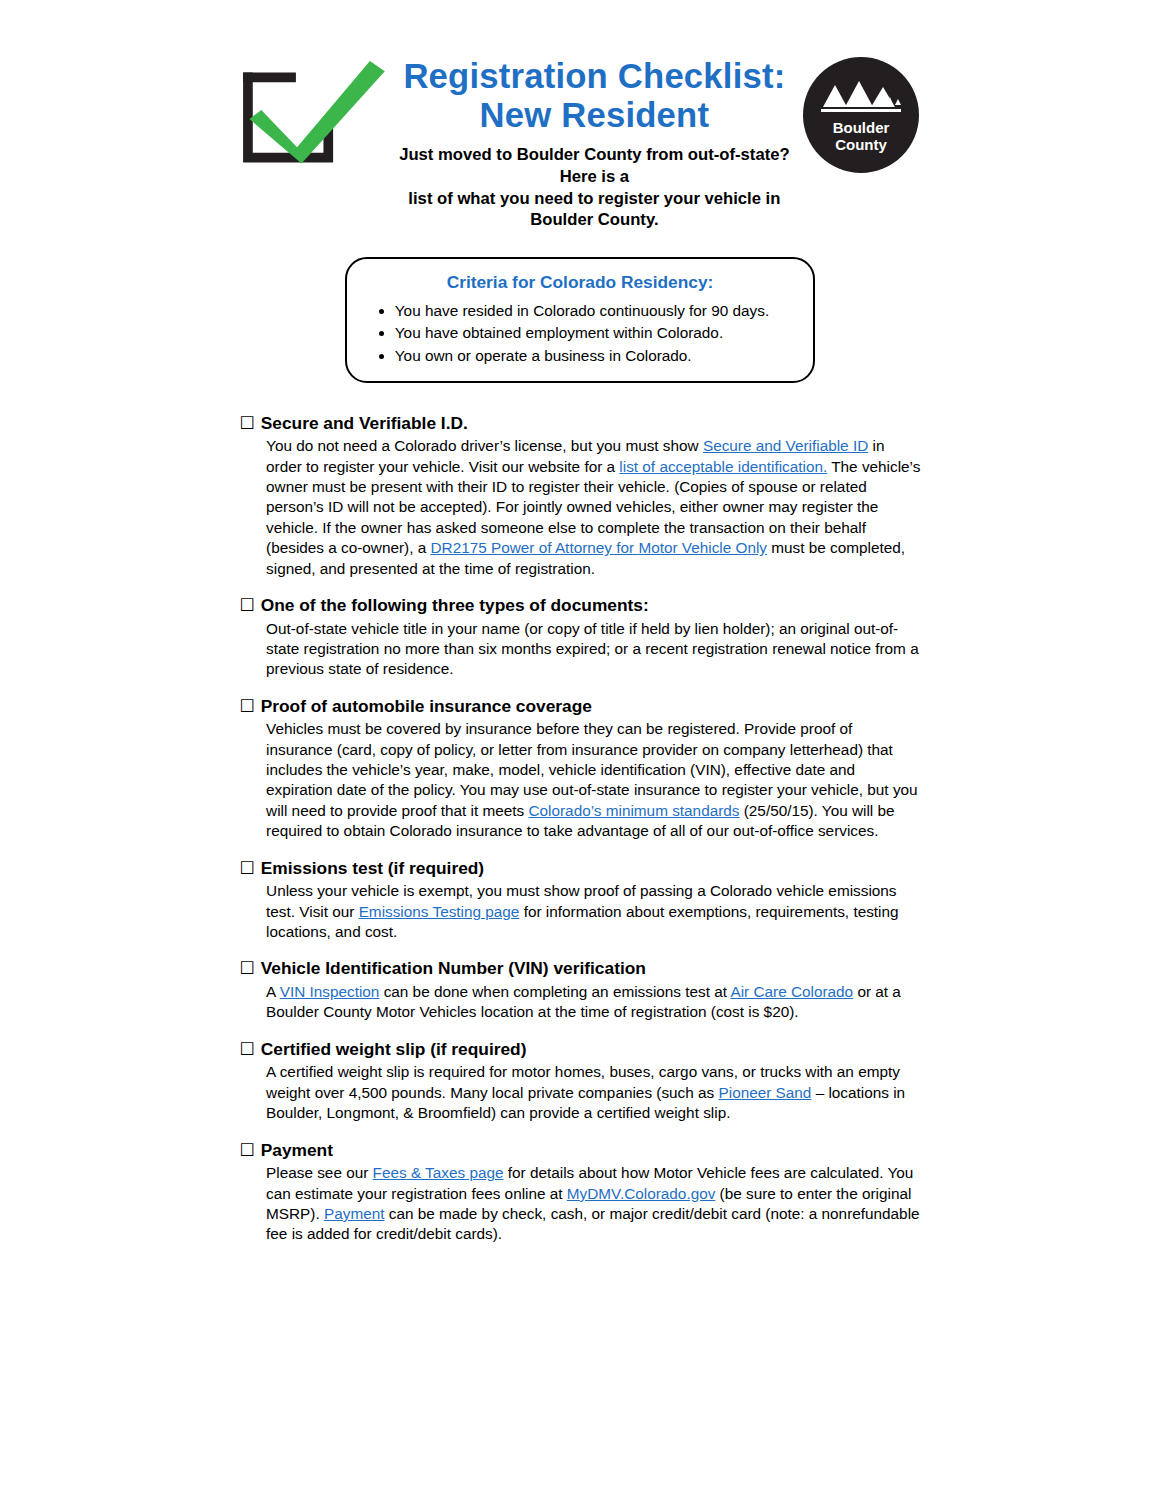Registration Checklist:
New Resident
Just moved to Boulder County from out-of-state? Here is a
list of what you need to register your vehicle in Boulder County.
Boulder County
Criteria for Colorado Residency:
You have resided in Colorado continuously for 90 days.
You have obtained employment within Colorado.
You own or operate a business in Colorado.
☐Secure and Verifiable I.D.
You do not need a Colorado driver’s license, but you must show Secure and Verifiable ID in order to register your vehicle. Visit our website for a list of acceptable identification. The vehicle’s owner must be present with their ID to register their vehicle. (Copies of spouse or related person’s ID will not be accepted). For jointly owned vehicles, either owner may register the vehicle. If the owner has asked someone else to complete the transaction on their behalf (besides a co-owner), a DR2175 Power of Attorney for Motor Vehicle Only must be completed, signed, and presented at the time of registration.
☐One of the following three types of documents:
Out-of-state vehicle title in your name (or copy of title if held by lien holder); an original out-of-state registration no more than six months expired; or a recent registration renewal notice from a previous state of residence.
☐Proof of automobile insurance coverage
Vehicles must be covered by insurance before they can be registered. Provide proof of insurance (card, copy of policy, or letter from insurance provider on company letterhead) that includes the vehicle’s year, make, model, vehicle identification (VIN), effective date and expiration date of the policy. You may use out-of-state insurance to register your vehicle, but you will need to provide proof that it meets Colorado’s minimum standards (25/50/15). You will be required to obtain Colorado insurance to take advantage of all of our out-of-office services.
☐Emissions test (if required)
Unless your vehicle is exempt, you must show proof of passing a Colorado vehicle emissions test. Visit our Emissions Testing page for information about exemptions, requirements, testing locations, and cost.
☐Vehicle Identification Number (VIN) verification
A VIN Inspection can be done when completing an emissions test at Air Care Colorado or at a Boulder County Motor Vehicles location at the time of registration (cost is $20).
☐Certified weight slip (if required)
A certified weight slip is required for motor homes, buses, cargo vans, or trucks with an empty weight over 4,500 pounds. Many local private companies (such as Pioneer Sand – locations in Boulder, Longmont, & Broomfield) can provide a certified weight slip.
☐Payment
Please see our Fees & Taxes page for details about how Motor Vehicle fees are calculated. You can estimate your registration fees online at MyDMV.Colorado.gov (be sure to enter the original MSRP). Payment can be made by check, cash, or major credit/debit card (note: a nonrefundable fee is added for credit/debit cards).